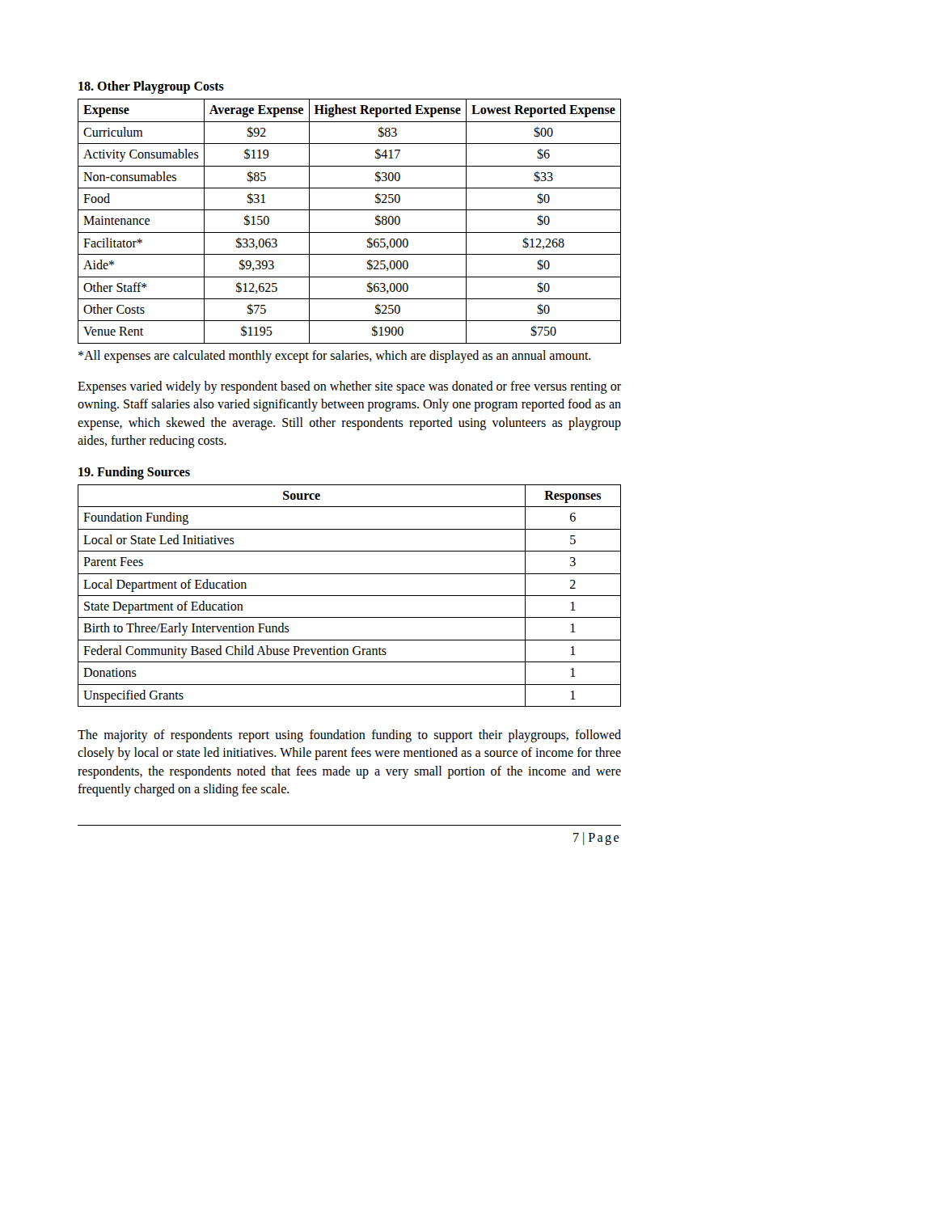18. Other Playgroup Costs
| Expense | Average Expense | Highest Reported Expense | Lowest Reported Expense |
| --- | --- | --- | --- |
| Curriculum | $92 | $83 | $00 |
| Activity Consumables | $119 | $417 | $6 |
| Non-consumables | $85 | $300 | $33 |
| Food | $31 | $250 | $0 |
| Maintenance | $150 | $800 | $0 |
| Facilitator* | $33,063 | $65,000 | $12,268 |
| Aide* | $9,393 | $25,000 | $0 |
| Other Staff* | $12,625 | $63,000 | $0 |
| Other Costs | $75 | $250 | $0 |
| Venue Rent | $1195 | $1900 | $750 |
*All expenses are calculated monthly except for salaries, which are displayed as an annual amount.
Expenses varied widely by respondent based on whether site space was donated or free versus renting or owning. Staff salaries also varied significantly between programs. Only one program reported food as an expense, which skewed the average. Still other respondents reported using volunteers as playgroup aides, further reducing costs.
19. Funding Sources
| Source | Responses |
| --- | --- |
| Foundation Funding | 6 |
| Local or State Led Initiatives | 5 |
| Parent Fees | 3 |
| Local Department of Education | 2 |
| State Department of Education | 1 |
| Birth to Three/Early Intervention Funds | 1 |
| Federal Community Based Child Abuse Prevention Grants | 1 |
| Donations | 1 |
| Unspecified Grants | 1 |
The majority of respondents report using foundation funding to support their playgroups, followed closely by local or state led initiatives. While parent fees were mentioned as a source of income for three respondents, the respondents noted that fees made up a very small portion of the income and were frequently charged on a sliding fee scale.
7 | Page